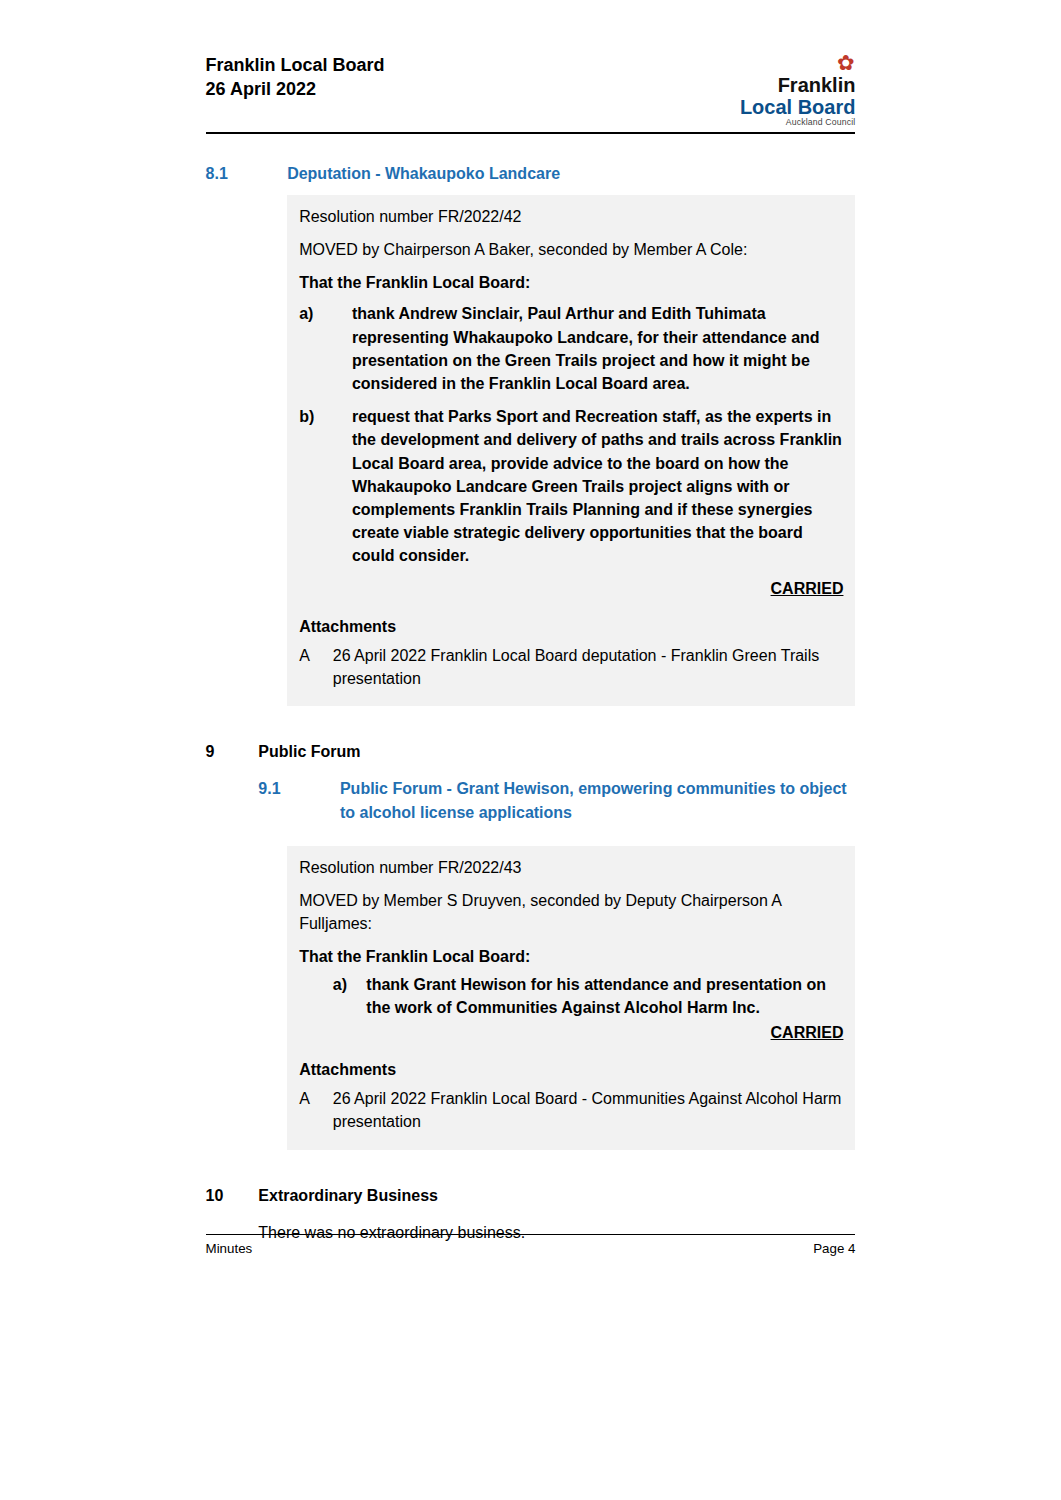Franklin Local Board
26 April 2022
✿
Franklin
Local Board
Auckland Council
8.1
Deputation - Whakaupoko Landcare
Resolution number FR/2022/42
MOVED by Chairperson A Baker, seconded by Member A Cole:
That the Franklin Local Board:
a) thank Andrew Sinclair, Paul Arthur and Edith Tuhimata representing Whakaupoko Landcare, for their attendance and presentation on the Green Trails project and how it might be considered in the Franklin Local Board area.
b) request that Parks Sport and Recreation staff, as the experts in the development and delivery of paths and trails across Franklin Local Board area, provide advice to the board on how the Whakaupoko Landcare Green Trails project aligns with or complements Franklin Trails Planning and if these synergies create viable strategic delivery opportunities that the board could consider.
CARRIED
Attachments
A 26 April 2022 Franklin Local Board deputation - Franklin Green Trails presentation
9
Public Forum
9.1
Public Forum - Grant Hewison, empowering communities to object to alcohol license applications
Resolution number FR/2022/43
MOVED by Member S Druyven, seconded by Deputy Chairperson A Fulljames:
That the Franklin Local Board:
a) thank Grant Hewison for his attendance and presentation on the work of Communities Against Alcohol Harm Inc.
CARRIED
Attachments
A 26 April 2022 Franklin Local Board - Communities Against Alcohol Harm presentation
10
Extraordinary Business
There was no extraordinary business.
Minutes
Page 4